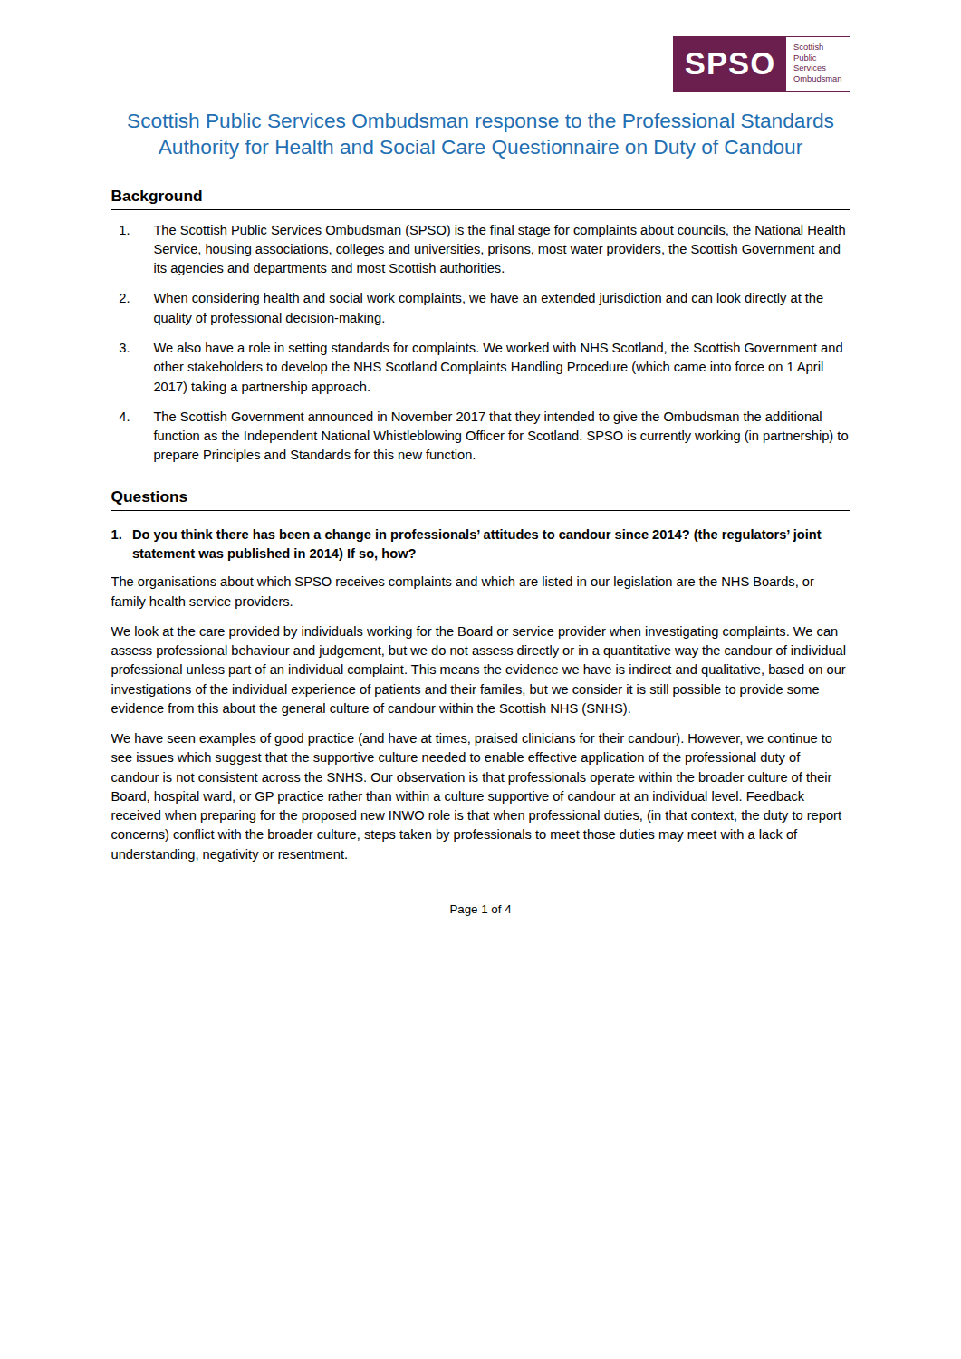SPSO
Scottish Public Services Ombudsman
Scottish Public Services Ombudsman response to the Professional Standards Authority for Health and Social Care Questionnaire on Duty of Candour
Background
The Scottish Public Services Ombudsman (SPSO) is the final stage for complaints about councils, the National Health Service, housing associations, colleges and universities, prisons, most water providers, the Scottish Government and its agencies and departments and most Scottish authorities.
When considering health and social work complaints, we have an extended jurisdiction and can look directly at the quality of professional decision-making.
We also have a role in setting standards for complaints. We worked with NHS Scotland, the Scottish Government and other stakeholders to develop the NHS Scotland Complaints Handling Procedure (which came into force on 1 April 2017) taking a partnership approach.
The Scottish Government announced in November 2017 that they intended to give the Ombudsman the additional function as the Independent National Whistleblowing Officer for Scotland. SPSO is currently working (in partnership) to prepare Principles and Standards for this new function.
Questions
1. Do you think there has been a change in professionals’ attitudes to candour since 2014? (the regulators’ joint statement was published in 2014) If so, how?
The organisations about which SPSO receives complaints and which are listed in our legislation are the NHS Boards, or family health service providers.
We look at the care provided by individuals working for the Board or service provider when investigating complaints. We can assess professional behaviour and judgement, but we do not assess directly or in a quantitative way the candour of individual professional unless part of an individual complaint. This means the evidence we have is indirect and qualitative, based on our investigations of the individual experience of patients and their familes, but we consider it is still possible to provide some evidence from this about the general culture of candour within the Scottish NHS (SNHS).
We have seen examples of good practice (and have at times, praised clinicians for their candour). However, we continue to see issues which suggest that the supportive culture needed to enable effective application of the professional duty of candour is not consistent across the SNHS. Our observation is that professionals operate within the broader culture of their Board, hospital ward, or GP practice rather than within a culture supportive of candour at an individual level. Feedback received when preparing for the proposed new INWO role is that when professional duties, (in that context, the duty to report concerns) conflict with the broader culture, steps taken by professionals to meet those duties may meet with a lack of understanding, negativity or resentment.
Page 1 of 4